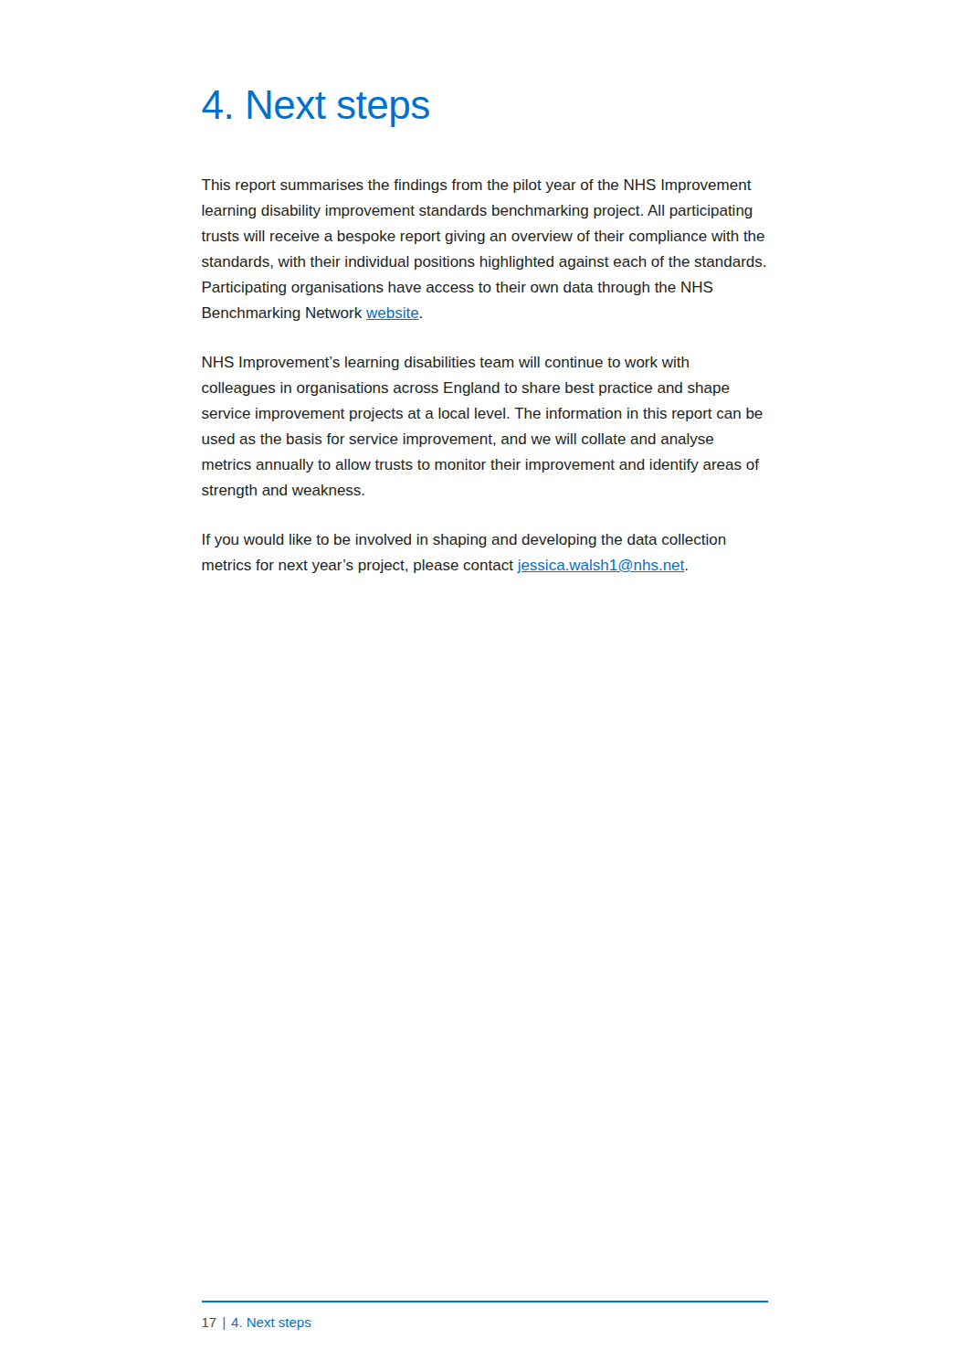4. Next steps
This report summarises the findings from the pilot year of the NHS Improvement learning disability improvement standards benchmarking project. All participating trusts will receive a bespoke report giving an overview of their compliance with the standards, with their individual positions highlighted against each of the standards. Participating organisations have access to their own data through the NHS Benchmarking Network website.
NHS Improvement’s learning disabilities team will continue to work with colleagues in organisations across England to share best practice and shape service improvement projects at a local level. The information in this report can be used as the basis for service improvement, and we will collate and analyse metrics annually to allow trusts to monitor their improvement and identify areas of strength and weakness.
If you would like to be involved in shaping and developing the data collection metrics for next year’s project, please contact jessica.walsh1@nhs.net.
17|4. Next steps